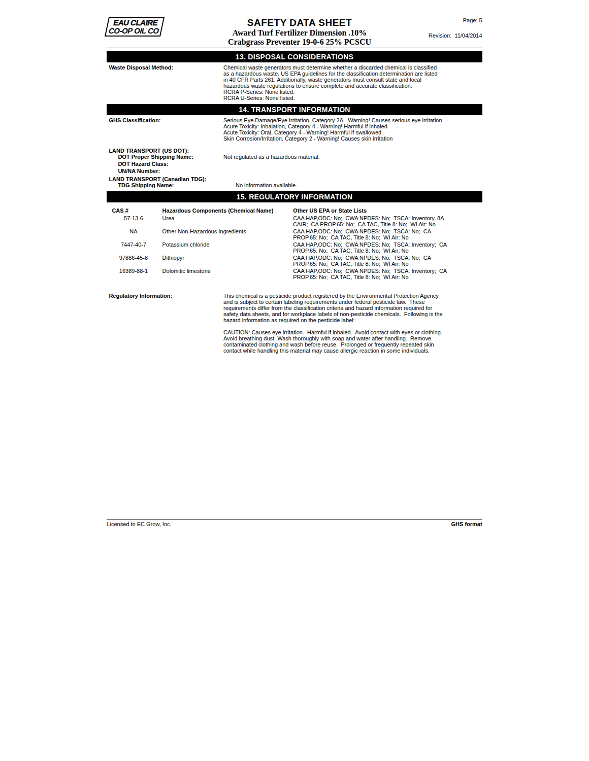EAU CLAIRE
CO-OP OIL CO
SAFETY DATA SHEET
Award Turf Fertilizer Dimension .10%
Crabgrass Preventer 19-0-6 25% PCSCU
Page: 5
Revision: 11/04/2014
13. DISPOSAL CONSIDERATIONS
Waste Disposal Method:
Chemical waste generators must determine whether a discarded chemical is classified as a hazardous waste. US EPA guidelines for the classification determination are listed in 40 CFR Parts 261. Additionally, waste generators must consult state and local hazardous waste regulations to ensure complete and accurate classification. RCRA P-Series: None listed. RCRA U-Series: None listed.
14. TRANSPORT INFORMATION
GHS Classification:
Serious Eye Damage/Eye Irritation, Category 2A - Warning! Causes serious eye irritation Acute Toxicity: Inhalation, Category 4 - Warning! Harmful if inhaled Acute Toxicity: Oral, Category 4 - Warning! Harmful if swallowed Skin Corrosion/Irritation, Category 2 - Warning! Causes skin irritation
LAND TRANSPORT (US DOT):
DOT Proper Shipping Name:
Not regulated as a hazardous material.
DOT Hazard Class:
UN/NA Number:
LAND TRANSPORT (Canadian TDG):
TDG Shipping Name:
No information available.
15. REGULATORY INFORMATION
| CAS # | Hazardous Components (Chemical Name) | Other US EPA or State Lists |
| --- | --- | --- |
| 57-13-6 | Urea | CAA HAP,ODC: No; CWA NPDES: No; TSCA: Inventory, 8A CAIR; CA PROP.65: No; CA TAC, Title 8: No; WI Air: No |
| NA | Other Non-Hazardous Ingredients | CAA HAP,ODC: No; CWA NPDES: No; TSCA: No; CA PROP.65: No; CA TAC, Title 8: No; WI Air: No |
| 7447-40-7 | Potassium chloride | CAA HAP,ODC: No; CWA NPDES: No; TSCA: Inventory; CA PROP.65: No; CA TAC, Title 8: No; WI Air: No |
| 97886-45-8 | Dithiopyr | CAA HAP,ODC: No; CWA NPDES: No; TSCA: No; CA PROP.65: No; CA TAC, Title 8: No; WI Air: No |
| 16389-88-1 | Dolomitic limestone | CAA HAP,ODC: No; CWA NPDES: No; TSCA: Inventory; CA PROP.65: No; CA TAC, Title 8: No; WI Air: No |
Regulatory Information:
This chemical is a pesticide product registered by the Environmental Protection Agency and is subject to certain labeling requirements under federal pesticide law. These requirements differ from the classification criteria and hazard information required for safety data sheets, and for workplace labels of non-pesticide chemicals. Following is the hazard information as required on the pesticide label:
CAUTION: Causes eye irritation. Harmful if inhaled. Avoid contact with eyes or clothing. Avoid breathing dust. Wash thoroughly with soap and water after handling. Remove contaminated clothing and wash before reuse. Prolonged or frequently repeated skin contact while handling this material may cause allergic reaction in some individuals.
Licensed to EC Grow, Inc.
GHS format